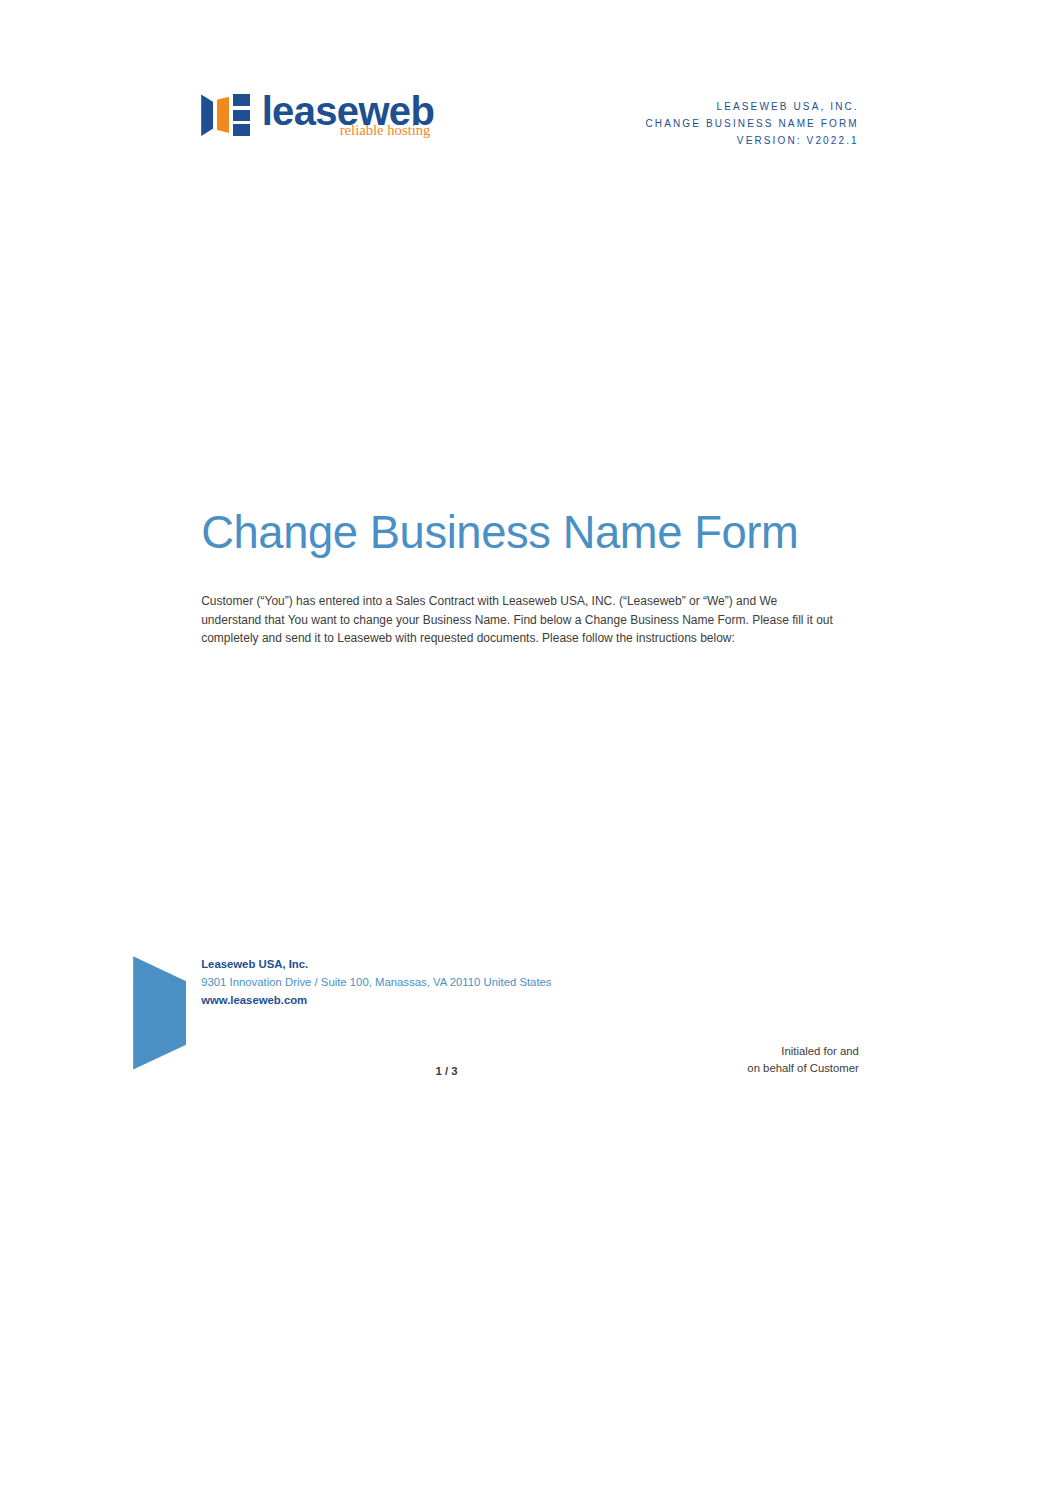leaseweb
reliable hosting
Leaseweb USA, Inc.
Change Business Name Form
Version: V2022.1
Change Business Name Form
Customer (“You”) has entered into a Sales Contract with Leaseweb USA, INC. (“Leaseweb” or “We”) and We understand that You want to change your Business Name. Find below a Change Business Name Form. Please fill it out completely and send it to Leaseweb with requested documents. Please follow the instructions below:
Leaseweb USA, Inc.
9301 Innovation Drive / Suite 100, Manassas, VA 20110 United States
www.leaseweb.com
1 / 3
Initialed for and
on behalf of Customer